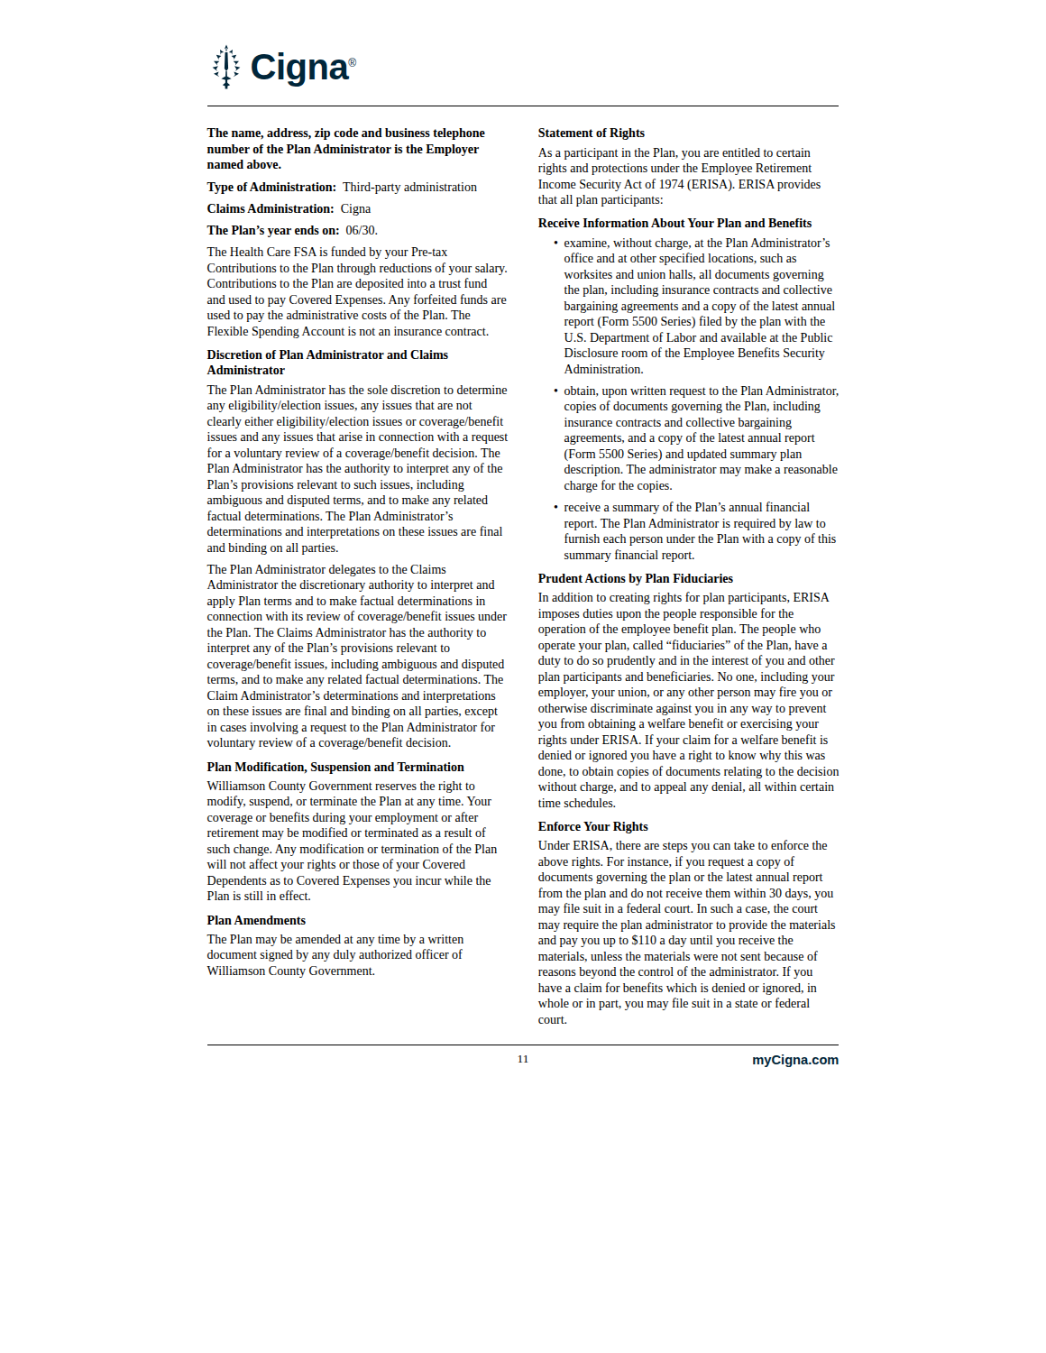Cigna®
The name, address, zip code and business telephone number of the Plan Administrator is the Employer named above.
Type of Administration: Third-party administration
Claims Administration: Cigna
The Plan’s year ends on: 06/30.
The Health Care FSA is funded by your Pre-tax Contributions to the Plan through reductions of your salary. Contributions to the Plan are deposited into a trust fund and used to pay Covered Expenses. Any forfeited funds are used to pay the administrative costs of the Plan. The Flexible Spending Account is not an insurance contract.
Discretion of Plan Administrator and Claims Administrator
The Plan Administrator has the sole discretion to determine any eligibility/election issues, any issues that are not clearly either eligibility/election issues or coverage/benefit issues and any issues that arise in connection with a request for a voluntary review of a coverage/benefit decision. The Plan Administrator has the authority to interpret any of the Plan’s provisions relevant to such issues, including ambiguous and disputed terms, and to make any related factual determinations. The Plan Administrator’s determinations and interpretations on these issues are final and binding on all parties.
The Plan Administrator delegates to the Claims Administrator the discretionary authority to interpret and apply Plan terms and to make factual determinations in connection with its review of coverage/benefit issues under the Plan. The Claims Administrator has the authority to interpret any of the Plan’s provisions relevant to coverage/benefit issues, including ambiguous and disputed terms, and to make any related factual determinations. The Claim Administrator’s determinations and interpretations on these issues are final and binding on all parties, except in cases involving a request to the Plan Administrator for voluntary review of a coverage/benefit decision.
Plan Modification, Suspension and Termination
Williamson County Government reserves the right to modify, suspend, or terminate the Plan at any time. Your coverage or benefits during your employment or after retirement may be modified or terminated as a result of such change. Any modification or termination of the Plan will not affect your rights or those of your Covered Dependents as to Covered Expenses you incur while the Plan is still in effect.
Plan Amendments
The Plan may be amended at any time by a written document signed by any duly authorized officer of Williamson County Government.
Statement of Rights
As a participant in the Plan, you are entitled to certain rights and protections under the Employee Retirement Income Security Act of 1974 (ERISA). ERISA provides that all plan participants:
Receive Information About Your Plan and Benefits
examine, without charge, at the Plan Administrator’s office and at other specified locations, such as worksites and union halls, all documents governing the plan, including insurance contracts and collective bargaining agreements and a copy of the latest annual report (Form 5500 Series) filed by the plan with the U.S. Department of Labor and available at the Public Disclosure room of the Employee Benefits Security Administration.
obtain, upon written request to the Plan Administrator, copies of documents governing the Plan, including insurance contracts and collective bargaining agreements, and a copy of the latest annual report (Form 5500 Series) and updated summary plan description. The administrator may make a reasonable charge for the copies.
receive a summary of the Plan’s annual financial report. The Plan Administrator is required by law to furnish each person under the Plan with a copy of this summary financial report.
Prudent Actions by Plan Fiduciaries
In addition to creating rights for plan participants, ERISA imposes duties upon the people responsible for the operation of the employee benefit plan. The people who operate your plan, called “fiduciaries” of the Plan, have a duty to do so prudently and in the interest of you and other plan participants and beneficiaries. No one, including your employer, your union, or any other person may fire you or otherwise discriminate against you in any way to prevent you from obtaining a welfare benefit or exercising your rights under ERISA. If your claim for a welfare benefit is denied or ignored you have a right to know why this was done, to obtain copies of documents relating to the decision without charge, and to appeal any denial, all within certain time schedules.
Enforce Your Rights
Under ERISA, there are steps you can take to enforce the above rights. For instance, if you request a copy of documents governing the plan or the latest annual report from the plan and do not receive them within 30 days, you may file suit in a federal court. In such a case, the court may require the plan administrator to provide the materials and pay you up to $110 a day until you receive the materials, unless the materials were not sent because of reasons beyond the control of the administrator. If you have a claim for benefits which is denied or ignored, in whole or in part, you may file suit in a state or federal court.
11 myCigna.com